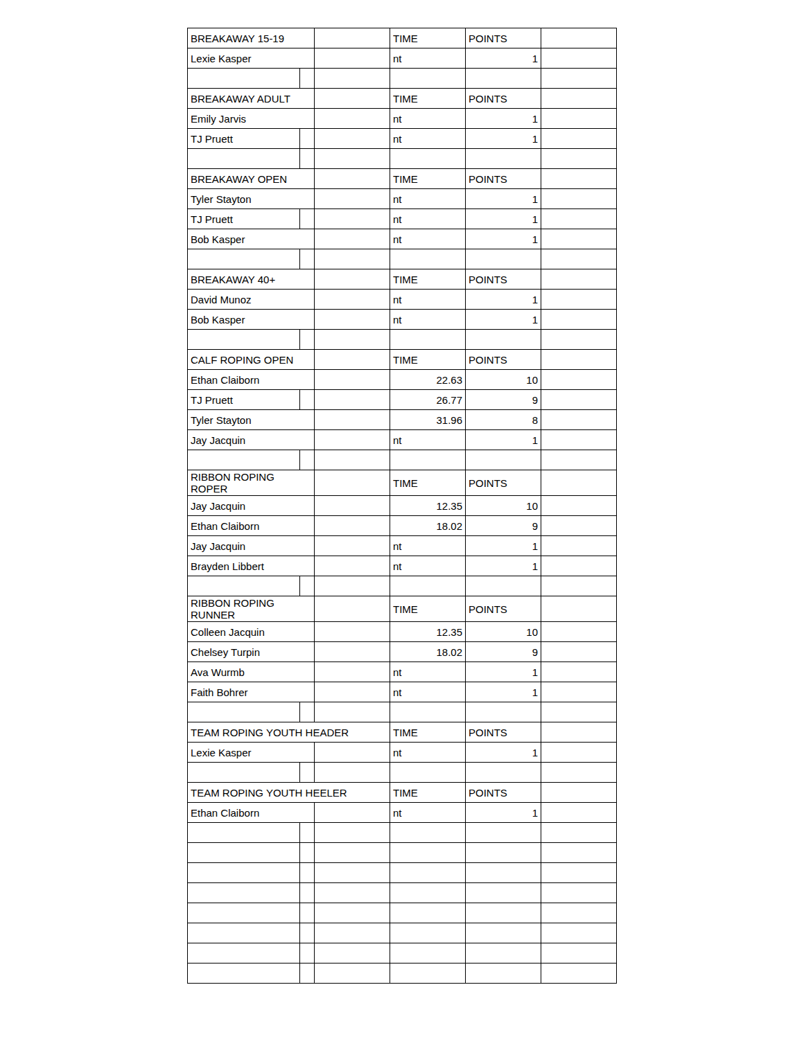| BREAKAWAY 15-19 | | TIME | POINTS | |
| Lexie Kasper | | nt | 1 | |
| BREAKAWAY ADULT | | TIME | POINTS | |
| Emily Jarvis | | nt | 1 | |
| TJ Pruett | | | nt | 1 | |
| BREAKAWAY OPEN | | TIME | POINTS | |
| Tyler Stayton | | nt | 1 | |
| TJ Pruett | | | nt | 1 | |
| Bob Kasper | | nt | 1 | |
| BREAKAWAY 40+ | | TIME | POINTS | |
| David Munoz | | nt | 1 | |
| Bob Kasper | | nt | 1 | |
| CALF ROPING OPEN | | TIME | POINTS | |
| Ethan Claiborn | | 22.63 | 10 | |
| TJ Pruett | | | 26.77 | 9 | |
| Tyler Stayton | | 31.96 | 8 | |
| Jay Jacquin | | nt | 1 | |
| RIBBON ROPING ROPER | | TIME | POINTS | |
| Jay Jacquin | | 12.35 | 10 | |
| Ethan Claiborn | | 18.02 | 9 | |
| Jay Jacquin | | nt | 1 | |
| Brayden Libbert | | nt | 1 | |
| RIBBON ROPING RUNNER | | TIME | POINTS | |
| Colleen Jacquin | | 12.35 | 10 | |
| Chelsey Turpin | | 18.02 | 9 | |
| Ava Wurmb | | nt | 1 | |
| Faith Bohrer | | nt | 1 | |
| TEAM ROPING YOUTH HEADER | TIME | POINTS | |
| Lexie Kasper | | nt | 1 | |
| TEAM ROPING YOUTH HEELER | TIME | POINTS | |
| Ethan Claiborn | | nt | 1 | |